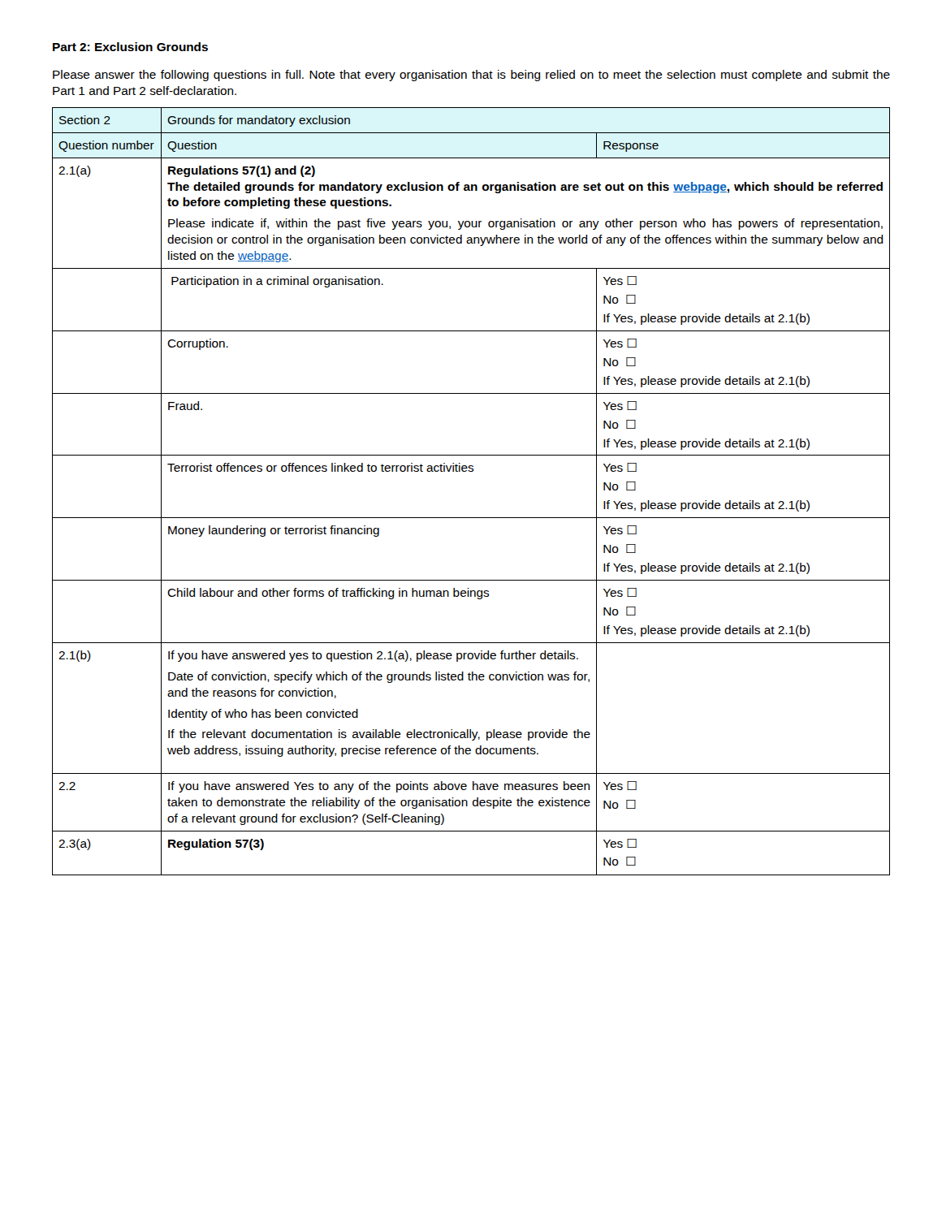Part 2: Exclusion Grounds
Please answer the following questions in full. Note that every organisation that is being relied on to meet the selection must complete and submit the Part 1 and Part 2 self-declaration.
| Section 2 | Grounds for mandatory exclusion |
| Question number | Question | Response |
| 2.1(a) | Regulations 57(1) and (2) The detailed grounds for mandatory exclusion of an organisation are set out on this webpage , which should be referred to before completing these questions. Please indicate if, within the past five years you, your organisation or any other person who has powers of representation, decision or control in the organisation been convicted anywhere in the world of any of the offences within the summary below and listed on the webpage . |
| | Participation in a criminal organisation. | Yes ☐ No ☐ If Yes, please provide details at 2.1(b) |
| | Corruption. | Yes ☐ No ☐ If Yes, please provide details at 2.1(b) |
| | Fraud. | Yes ☐ No ☐ If Yes, please provide details at 2.1(b) |
| | Terrorist offences or offences linked to terrorist activities | Yes ☐ No ☐ If Yes, please provide details at 2.1(b) |
| | Money laundering or terrorist financing | Yes ☐ No ☐ If Yes, please provide details at 2.1(b) |
| | Child labour and other forms of trafficking in human beings | Yes ☐ No ☐ If Yes, please provide details at 2.1(b) |
| 2.1(b) | If you have answered yes to question 2.1(a), please provide further details. Date of conviction, specify which of the grounds listed the conviction was for, and the reasons for conviction, Identity of who has been convicted If the relevant documentation is available electronically, please provide the web address, issuing authority, precise reference of the documents. | |
| 2.2 | If you have answered Yes to any of the points above have measures been taken to demonstrate the reliability of the organisation despite the existence of a relevant ground for exclusion? (Self-Cleaning) | Yes ☐ No ☐ |
| 2.3(a) | Regulation 57(3) | Yes ☐ No ☐ |